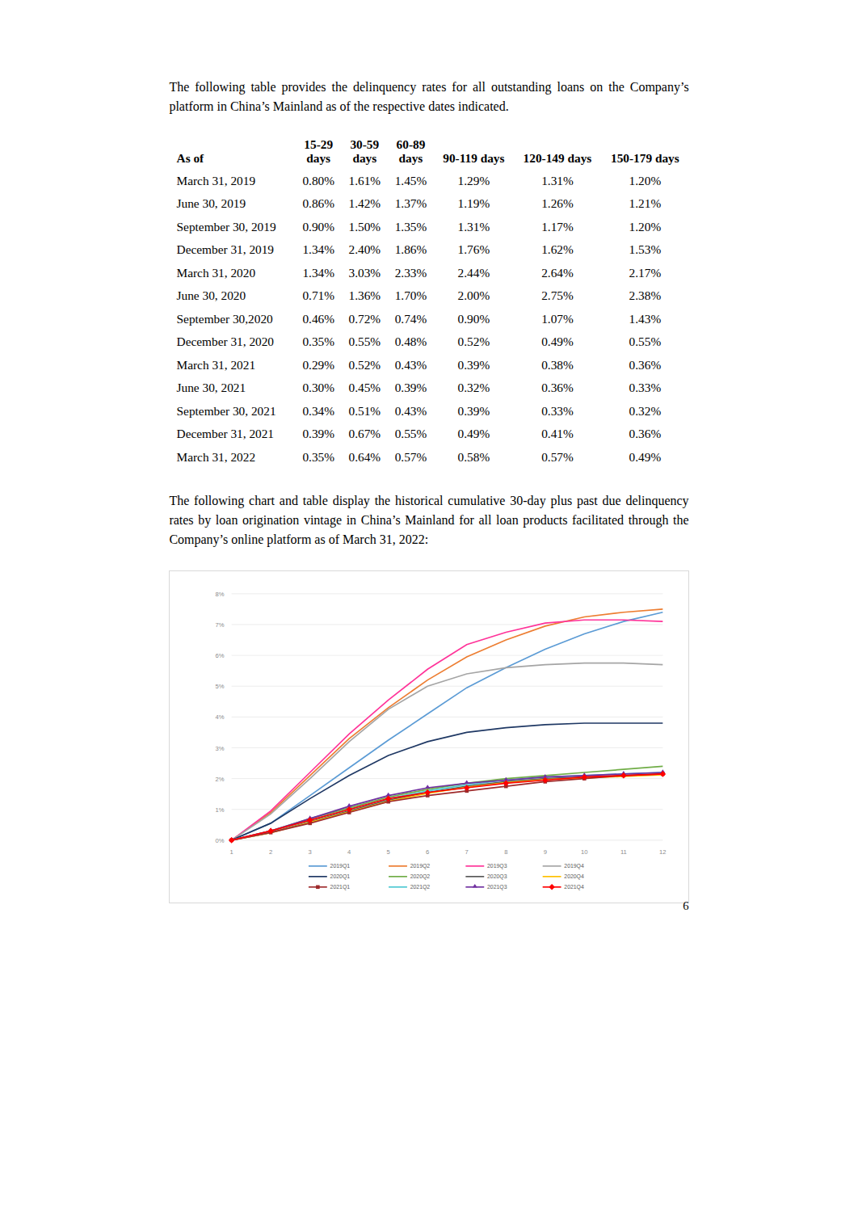The following table provides the delinquency rates for all outstanding loans on the Company’s platform in China’s Mainland as of the respective dates indicated.
| As of | 15-29 days | 30-59 days | 60-89 days | 90-119 days | 120-149 days | 150-179 days |
| --- | --- | --- | --- | --- | --- | --- |
| March 31, 2019 | 0.80% | 1.61% | 1.45% | 1.29% | 1.31% | 1.20% |
| June 30, 2019 | 0.86% | 1.42% | 1.37% | 1.19% | 1.26% | 1.21% |
| September 30, 2019 | 0.90% | 1.50% | 1.35% | 1.31% | 1.17% | 1.20% |
| December 31, 2019 | 1.34% | 2.40% | 1.86% | 1.76% | 1.62% | 1.53% |
| March 31, 2020 | 1.34% | 3.03% | 2.33% | 2.44% | 2.64% | 2.17% |
| June 30, 2020 | 0.71% | 1.36% | 1.70% | 2.00% | 2.75% | 2.38% |
| September 30,2020 | 0.46% | 0.72% | 0.74% | 0.90% | 1.07% | 1.43% |
| December 31, 2020 | 0.35% | 0.55% | 0.48% | 0.52% | 0.49% | 0.55% |
| March 31, 2021 | 0.29% | 0.52% | 0.43% | 0.39% | 0.38% | 0.36% |
| June 30, 2021 | 0.30% | 0.45% | 0.39% | 0.32% | 0.36% | 0.33% |
| September 30, 2021 | 0.34% | 0.51% | 0.43% | 0.39% | 0.33% | 0.32% |
| December 31, 2021 | 0.39% | 0.67% | 0.55% | 0.49% | 0.41% | 0.36% |
| March 31, 2022 | 0.35% | 0.64% | 0.57% | 0.58% | 0.57% | 0.49% |
The following chart and table display the historical cumulative 30-day plus past due delinquency rates by loan origination vintage in China’s Mainland for all loan products facilitated through the Company’s online platform as of March 31, 2022:
8% 7% 6% 5% 4% 3% 2% 1% 0% 1 2 3 4 5 6 7 8 9 10 11 12 2019Q1 2019Q2 2019Q3 2019Q4 2020Q1 2020Q2 2020Q3 2020Q4 2021Q1 2021Q2 2021Q3 2021Q4
6